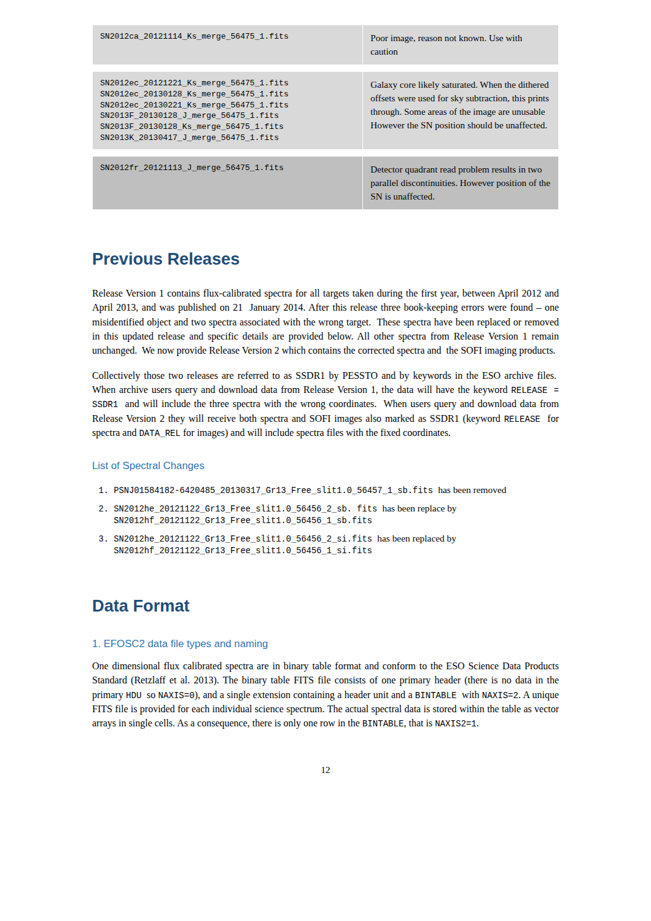| SN2012ca_20121114_Ks_merge_56475_1.fits | Poor image, reason not known. Use with caution |
| SN2012ec_20121221_Ks_merge_56475_1.fits SN2012ec_20130128_Ks_merge_56475_1.fits SN2012ec_20130221_Ks_merge_56475_1.fits SN2013F_20130128_J_merge_56475_1.fits SN2013F_20130128_Ks_merge_56475_1.fits SN2013K_20130417_J_merge_56475_1.fits | Galaxy core likely saturated. When the dithered offsets were used for sky subtraction, this prints through. Some areas of the image are unusable However the SN position should be unaffected. |
| SN2012fr_20121113_J_merge_56475_1.fits | Detector quadrant read problem results in two parallel discontinuities. However position of the SN is unaffected. |
Previous Releases
Release Version 1 contains flux-calibrated spectra for all targets taken during the first year, between April 2012 and April 2013, and was published on 21 January 2014. After this release three book-keeping errors were found – one misidentified object and two spectra associated with the wrong target. These spectra have been replaced or removed in this updated release and specific details are provided below. All other spectra from Release Version 1 remain unchanged. We now provide Release Version 2 which contains the corrected spectra and the SOFI imaging products.
Collectively those two releases are referred to as SSDR1 by PESSTO and by keywords in the ESO archive files. When archive users query and download data from Release Version 1, the data will have the keyword RELEASE = SSDR1 and will include the three spectra with the wrong coordinates. When users query and download data from Release Version 2 they will receive both spectra and SOFI images also marked as SSDR1 (keyword RELEASE for spectra and DATA_REL for images) and will include spectra files with the fixed coordinates.
List of Spectral Changes
PSNJ01584182-6420485_20130317_Gr13_Free_slit1.0_56457_1_sb.fits has been removed
SN2012he_20121122_Gr13_Free_slit1.0_56456_2_sb. fits has been replace by SN2012hf_20121122_Gr13_Free_slit1.0_56456_1_sb.fits
SN2012he_20121122_Gr13_Free_slit1.0_56456_2_si.fits has been replaced by SN2012hf_20121122_Gr13_Free_slit1.0_56456_1_si.fits
Data Format
1. EFOSC2 data file types and naming
One dimensional flux calibrated spectra are in binary table format and conform to the ESO Science Data Products Standard (Retzlaff et al. 2013). The binary table FITS file consists of one primary header (there is no data in the primary HDU so NAXIS=0), and a single extension containing a header unit and a BINTABLE with NAXIS=2. A unique FITS file is provided for each individual science spectrum. The actual spectral data is stored within the table as vector arrays in single cells. As a consequence, there is only one row in the BINTABLE, that is NAXIS2=1.
12